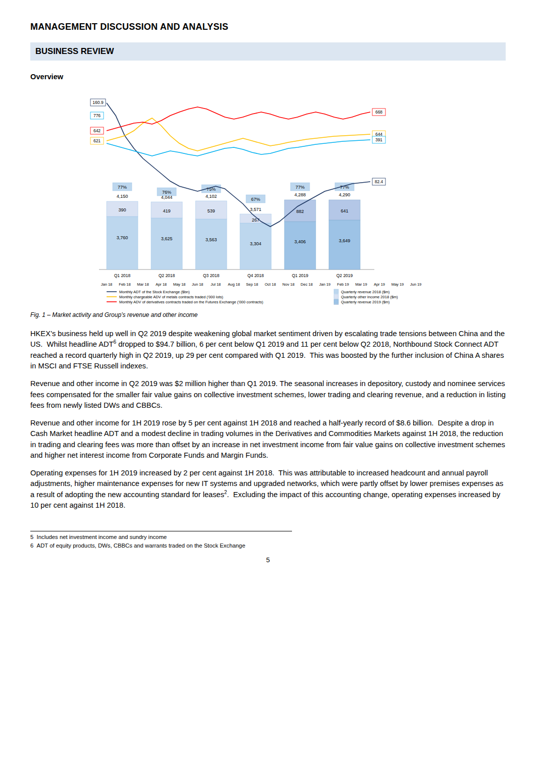MANAGEMENT DISCUSSION AND ANALYSIS
BUSINESS REVIEW
Overview
3,760 390 4,150 77% Q1 2018 3,625 419 4,044 76% Q2 2018 3,563 539 4,102 75% Q3 2018 3,304 267 3,571 67% Q4 2018 3,406 882 4,288 77% Q1 2019 3,649 641 4,290 77% Q2 2019 160.9 776 642 621 668 644 391 82.4 Jan 18 Feb 18 Mar 18 Apr 18 May 18 Jun 18 Jul 18 Aug 18 Sep 18 Oct 18 Nov 18 Dec 18 Jan 19 Feb 19 Mar 19 Apr 19 May 19 Jun 19 Monthly ADT of the Stock Exchange ($bn) Monthly chargeable ADV of metals contracts traded ('000 lots) Monthly ADV of derivatives contracts traded on the Futures Exchange ('000 contracts) Monthly ADV of stock options contracts traded ('000 contracts) Quarterly revenue 2018 ($m) Quarterly other income 2018 ($m) Quarterly revenue 2019 ($m) Quarterly other income 2019 ($m)
Fig. 1 – Market activity and Group’s revenue and other income
HKEX’s business held up well in Q2 2019 despite weakening global market sentiment driven by escalating trade tensions between China and the US. Whilst headline ADT6 dropped to $94.7 billion, 6 per cent below Q1 2019 and 11 per cent below Q2 2018, Northbound Stock Connect ADT reached a record quarterly high in Q2 2019, up 29 per cent compared with Q1 2019. This was boosted by the further inclusion of China A shares in MSCI and FTSE Russell indexes.
Revenue and other income in Q2 2019 was $2 million higher than Q1 2019. The seasonal increases in depository, custody and nominee services fees compensated for the smaller fair value gains on collective investment schemes, lower trading and clearing revenue, and a reduction in listing fees from newly listed DWs and CBBCs.
Revenue and other income for 1H 2019 rose by 5 per cent against 1H 2018 and reached a half-yearly record of $8.6 billion. Despite a drop in Cash Market headline ADT and a modest decline in trading volumes in the Derivatives and Commodities Markets against 1H 2018, the reduction in trading and clearing fees was more than offset by an increase in net investment income from fair value gains on collective investment schemes and higher net interest income from Corporate Funds and Margin Funds.
Operating expenses for 1H 2019 increased by 2 per cent against 1H 2018. This was attributable to increased headcount and annual payroll adjustments, higher maintenance expenses for new IT systems and upgraded networks, which were partly offset by lower premises expenses as a result of adopting the new accounting standard for leases2. Excluding the impact of this accounting change, operating expenses increased by 10 per cent against 1H 2018.
5 Includes net investment income and sundry income
6 ADT of equity products, DWs, CBBCs and warrants traded on the Stock Exchange
5